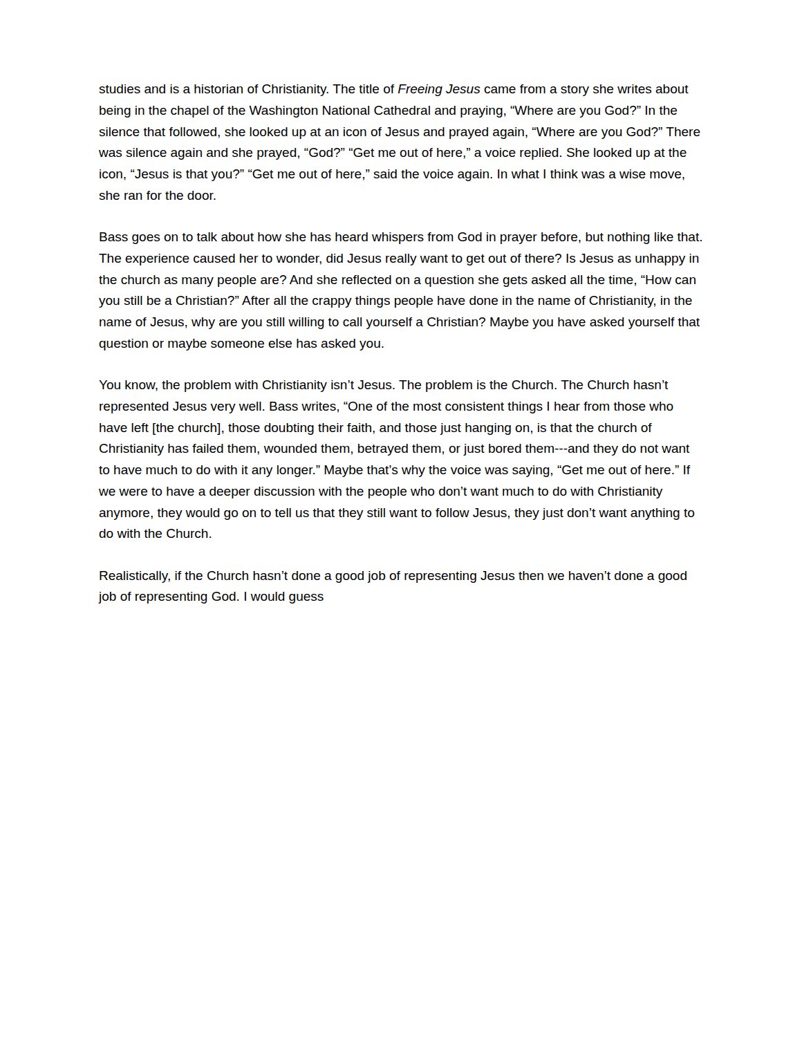studies and is a historian of Christianity. The title of Freeing Jesus came from a story she writes about being in the chapel of the Washington National Cathedral and praying, “Where are you God?” In the silence that followed, she looked up at an icon of Jesus and prayed again, “Where are you God?” There was silence again and she prayed, “God?” “Get me out of here,” a voice replied. She looked up at the icon, “Jesus is that you?” “Get me out of here,” said the voice again. In what I think was a wise move, she ran for the door.
Bass goes on to talk about how she has heard whispers from God in prayer before, but nothing like that. The experience caused her to wonder, did Jesus really want to get out of there? Is Jesus as unhappy in the church as many people are? And she reflected on a question she gets asked all the time, “How can you still be a Christian?” After all the crappy things people have done in the name of Christianity, in the name of Jesus, why are you still willing to call yourself a Christian? Maybe you have asked yourself that question or maybe someone else has asked you.
You know, the problem with Christianity isn’t Jesus. The problem is the Church. The Church hasn’t represented Jesus very well. Bass writes, “One of the most consistent things I hear from those who have left [the church], those doubting their faith, and those just hanging on, is that the church of Christianity has failed them, wounded them, betrayed them, or just bored them---and they do not want to have much to do with it any longer.” Maybe that’s why the voice was saying, “Get me out of here.” If we were to have a deeper discussion with the people who don’t want much to do with Christianity anymore, they would go on to tell us that they still want to follow Jesus, they just don’t want anything to do with the Church.
Realistically, if the Church hasn’t done a good job of representing Jesus then we haven’t done a good job of representing God. I would guess